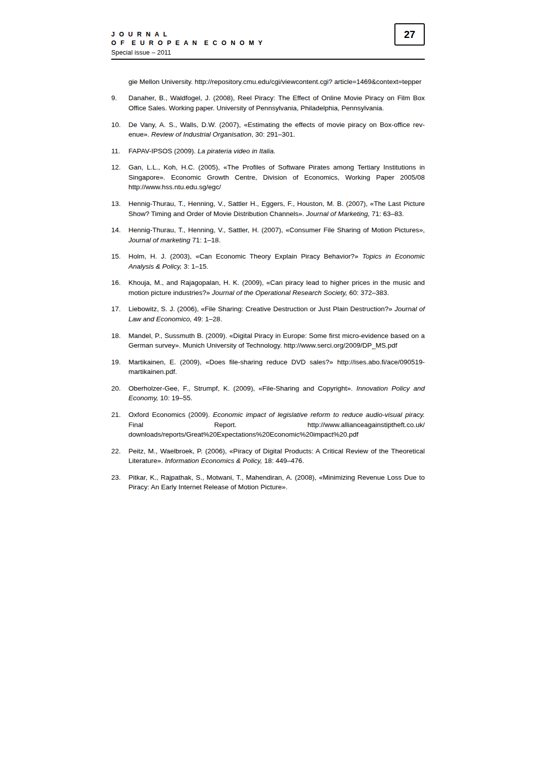27
J O U R N A L O F E U R O P E A N E C O N O M Y
Special issue – 2011
gie Mellon University. http://repository.cmu.edu/cgi/viewcontent.cgi? arti­cle=1469&context=tepper
9. Danaher, B., Waldfogel, J. (2008), Reel Piracy: The Effect of Online Movie Piracy on Film Box Office Sales. Working paper. University of Pennsylvania, Philadelphia, Pennsylvania.
10. De Vany, A. S., Walls, D.W. (2007), «Estimating the effects of movie piracy on Box-office revenue». Review of Industrial Organisation, 30: 291–301.
11. FAPAV-IPSOS (2009). La pirateria video in Italia.
12. Gan, L.L., Koh, H.C. (2005), «The Profiles of Software Pirates among Terti­ary Institutions in Singapore». Economic Growth Centre, Division of Eco­nomics, Working Paper 2005/08 http://www.hss.ntu.edu.sg/egc/
13. Hennig-Thurau, T., Henning, V., Sattler H., Eggers, F., Houston, M. B. (2007), «The Last Picture Show? Timing and Order of Movie Distribution Channels». Journal of Marketing, 71: 63–83.
14. Hennig-Thurau, T., Henning, V., Sattler, H. (2007), «Consumer File Sharing of Motion Pictures», Journal of marketing 71: 1–18.
15. Holm, H. J. (2003), «Can Economic Theory Explain Piracy Behavior?» Top­ics in Economic Analysis & Policy, 3: 1–15.
16. Khouja, M., and Rajagopalan, H. K. (2009), «Can piracy lead to higher prices in the music and motion picture industries?» Journal of the Opera­tional Research Society, 60: 372–383.
17. Liebowitz, S. J. (2006), «File Sharing: Creative Destruction or Just Plain De­struction?» Journal of Law and Economico, 49: 1–28.
18. Mandel, P., Sussmuth B. (2009). «Digital Piracy in Europe: Some first micro-evidence based on a German survey». Munich University of Technology. http://www.serci.org/2009/DP_MS.pdf
19. Martikainen, E. (2009), «Does file-sharing reduce DVD sales?» http://ises.abo.fi/ace/090519-martikainen.pdf.
20. Oberholzer-Gee, F., Strumpf, K. (2009), «File-Sharing and Copyright». Inno­vation Policy and Economy, 10: 19–55.
21. Oxford Economics (2009). Economic impact of legislative reform to reduce audio-visual piracy. Final Report. http://www.allianceagainstiptheft.co.uk/ downloads/reports/Great%20Expectations%20Economic%20impact%20.pdf
22. Peitz, M., Waelbroek, P. (2006), «Piracy of Digital Products: A Critical Re­view of the Theoretical Literature». Information Economics & Policy, 18: 449–476.
23. Pitkar, K., Rajpathak, S., Motwani, T., Mahendiran, A. (2008), «Minimizing Revenue Loss Due to Piracy: An Early Internet Release of Motion Picture».